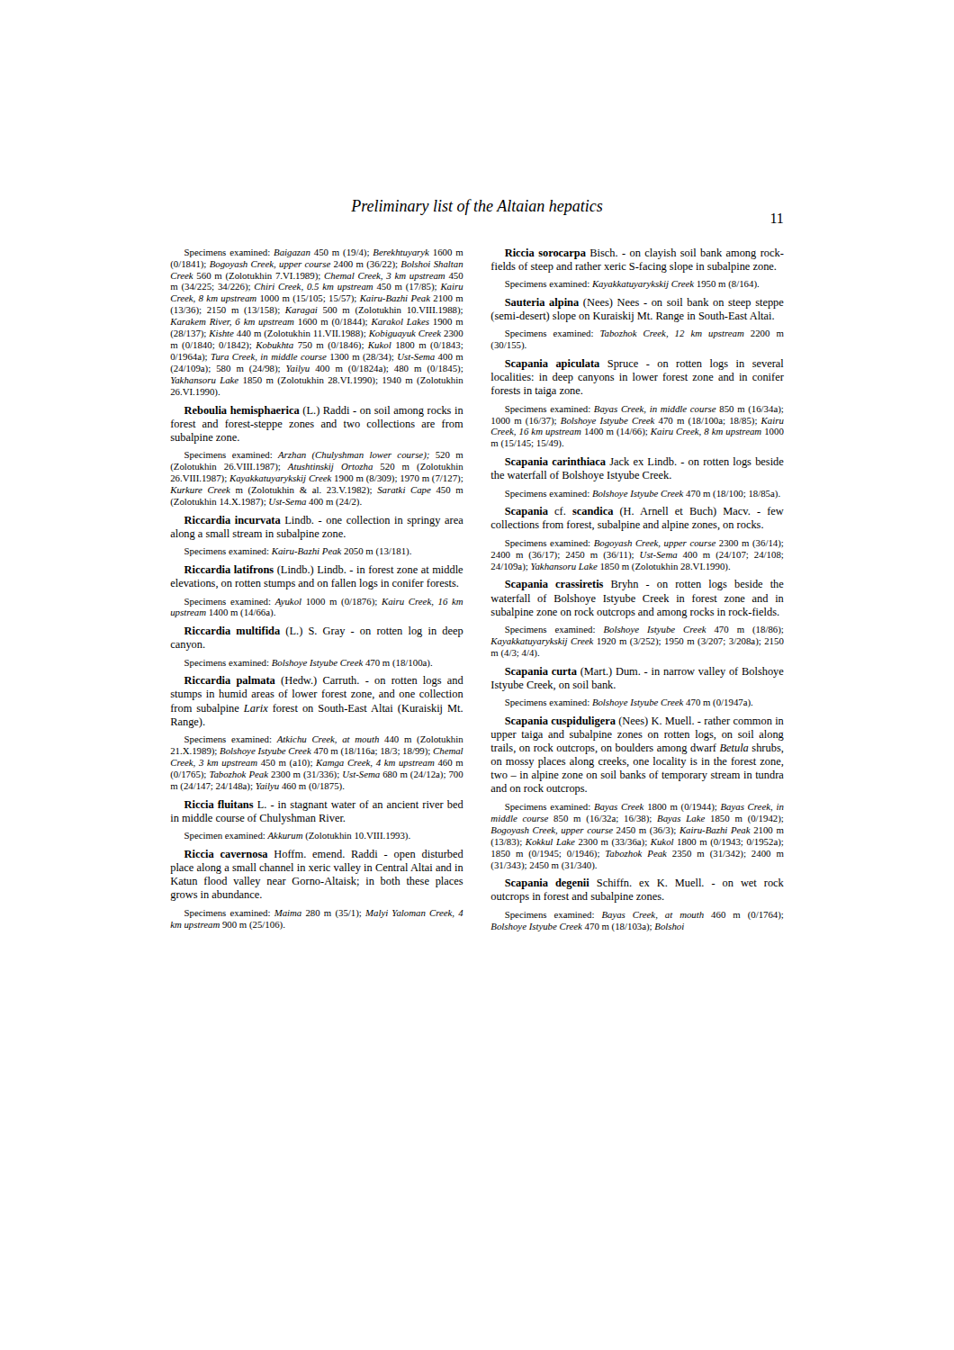Preliminary list of the Altaian hepatics
11
Specimens examined: Baigazan 450 m (19/4); Berekhtuyaryk 1600 m (0/1841); Bogoyash Creek, upper course 2400 m (36/22); Bolshoi Shaltan Creek 560 m (Zolotukhin 7.VI.1989); Chemal Creek, 3 km upstream 450 m (34/225; 34/226); Chiri Creek, 0.5 km upstream 450 m (17/85); Kairu Creek, 8 km upstream 1000 m (15/105; 15/57); Kairu-Bazhi Peak 2100 m (13/36); 2150 m (13/158); Karagai 500 m (Zolotukhin 10.VIII.1988); Karakem River, 6 km upstream 1600 m (0/1844); Karakol Lakes 1900 m (28/137); Kishte 440 m (Zolotukhin 11.VII.1988); Kobiguayuk Creek 2300 m (0/1840; 0/1842); Kobukhta 750 m (0/1846); Kukol 1800 m (0/1843; 0/1964a); Tura Creek, in middle course 1300 m (28/34); Ust-Sema 400 m (24/109a); 580 m (24/98); Yailyu 400 m (0/1824a); 480 m (0/1845); Yakhansoru Lake 1850 m (Zolotukhin 28.VI.1990); 1940 m (Zolotukhin 26.VI.1990).
Reboulia hemisphaerica (L.) Raddi - on soil among rocks in forest and forest-steppe zones and two collections are from subalpine zone.
Specimens examined: Arzhan (Chulyshman lower course); 520 m (Zolotukhin 26.VIII.1987); Atushtinskij Ortozha 520 m (Zolotukhin 26.VIII.1987); Kayakkatuyarykskij Creek 1900 m (8/309); 1970 m (7/127); Kurkure Creek m (Zolotukhin & al. 23.V.1982); Saratki Cape 450 m (Zolotukhin 14.X.1987); Ust-Sema 400 m (24/2).
Riccardia incurvata Lindb. - one collection in springy area along a small stream in subalpine zone.
Specimens examined: Kairu-Bazhi Peak 2050 m (13/181).
Riccardia latifrons (Lindb.) Lindb. - in forest zone at middle elevations, on rotten stumps and on fallen logs in conifer forests.
Specimens examined: Ayukol 1000 m (0/1876); Kairu Creek, 16 km upstream 1400 m (14/66a).
Riccardia multifida (L.) S. Gray - on rotten log in deep canyon.
Specimens examined: Bolshoye Istyube Creek 470 m (18/100a).
Riccardia palmata (Hedw.) Carruth. - on rotten logs and stumps in humid areas of lower forest zone, and one collection from subalpine Larix forest on South-East Altai (Kuraiskij Mt. Range).
Specimens examined: Atkichu Creek, at mouth 440 m (Zolotukhin 21.X.1989); Bolshoye Istyube Creek 470 m (18/116a; 18/3; 18/99); Chemal Creek, 3 km upstream 450 m (a10); Kamga Creek, 4 km upstream 460 m (0/1765); Tabozhok Peak 2300 m (31/336); Ust-Sema 680 m (24/12a); 700 m (24/147; 24/148a); Yailyu 460 m (0/1875).
Riccia fluitans L. - in stagnant water of an ancient river bed in middle course of Chulyshman River.
Specimen examined: Akkurum (Zolotukhin 10.VIII.1993).
Riccia cavernosa Hoffm. emend. Raddi - open disturbed place along a small channel in xeric valley in Central Altai and in Katun flood valley near Gorno-Altaisk; in both these places grows in abundance.
Specimens examined: Maima 280 m (35/1); Malyi Yaloman Creek, 4 km upstream 900 m (25/106).
Riccia sorocarpa Bisch. - on clayish soil bank among rock-fields of steep and rather xeric S-facing slope in subalpine zone.
Specimens examined: Kayakkatuyarykskij Creek 1950 m (8/164).
Sauteria alpina (Nees) Nees - on soil bank on steep steppe (semi-desert) slope on Kuraiskij Mt. Range in South-East Altai.
Specimens examined: Tabozhok Creek, 12 km upstream 2200 m (30/155).
Scapania apiculata Spruce - on rotten logs in several localities: in deep canyons in lower forest zone and in conifer forests in taiga zone.
Specimens examined: Bayas Creek, in middle course 850 m (16/34a); 1000 m (16/37); Bolshoye Istyube Creek 470 m (18/100a; 18/85); Kairu Creek, 16 km upstream 1400 m (14/66); Kairu Creek, 8 km upstream 1000 m (15/145; 15/49).
Scapania carinthiaca Jack ex Lindb. - on rotten logs beside the waterfall of Bolshoye Istyube Creek.
Specimens examined: Bolshoye Istyube Creek 470 m (18/100; 18/85a).
Scapania cf. scandica (H. Arnell et Buch) Macv. - few collections from forest, subalpine and alpine zones, on rocks.
Specimens examined: Bogoyash Creek, upper course 2300 m (36/14); 2400 m (36/17); 2450 m (36/11); Ust-Sema 400 m (24/107; 24/108; 24/109a); Yakhansoru Lake 1850 m (Zolotukhin 28.VI.1990).
Scapania crassiretis Bryhn - on rotten logs beside the waterfall of Bolshoye Istyube Creek in forest zone and in subalpine zone on rock outcrops and among rocks in rock-fields.
Specimens examined: Bolshoye Istyube Creek 470 m (18/86); Kayakkatuyarykskij Creek 1920 m (3/252); 1950 m (3/207; 3/208a); 2150 m (4/3; 4/4).
Scapania curta (Mart.) Dum. - in narrow valley of Bolshoye Istyube Creek, on soil bank.
Specimens examined: Bolshoye Istyube Creek 470 m (0/1947a).
Scapania cuspiduligera (Nees) K. Muell. - rather common in upper taiga and subalpine zones on rotten logs, on soil along trails, on rock outcrops, on boulders among dwarf Betula shrubs, on mossy places along creeks, one locality is in the forest zone, two – in alpine zone on soil banks of temporary stream in tundra and on rock outcrops.
Specimens examined: Bayas Creek 1800 m (0/1944); Bayas Creek, in middle course 850 m (16/32a; 16/38); Bayas Lake 1850 m (0/1942); Bogoyash Creek, upper course 2450 m (36/3); Kairu-Bazhi Peak 2100 m (13/83); Kokkul Lake 2300 m (33/36a); Kukol 1800 m (0/1943; 0/1952a); 1850 m (0/1945; 0/1946); Tabozhok Peak 2350 m (31/342); 2400 m (31/343); 2450 m (31/340).
Scapania degenii Schiffn. ex K. Muell. - on wet rock outcrops in forest and subalpine zones.
Specimens examined: Bayas Creek, at mouth 460 m (0/1764); Bolshoye Istyube Creek 470 m (18/103a); Bolshoi